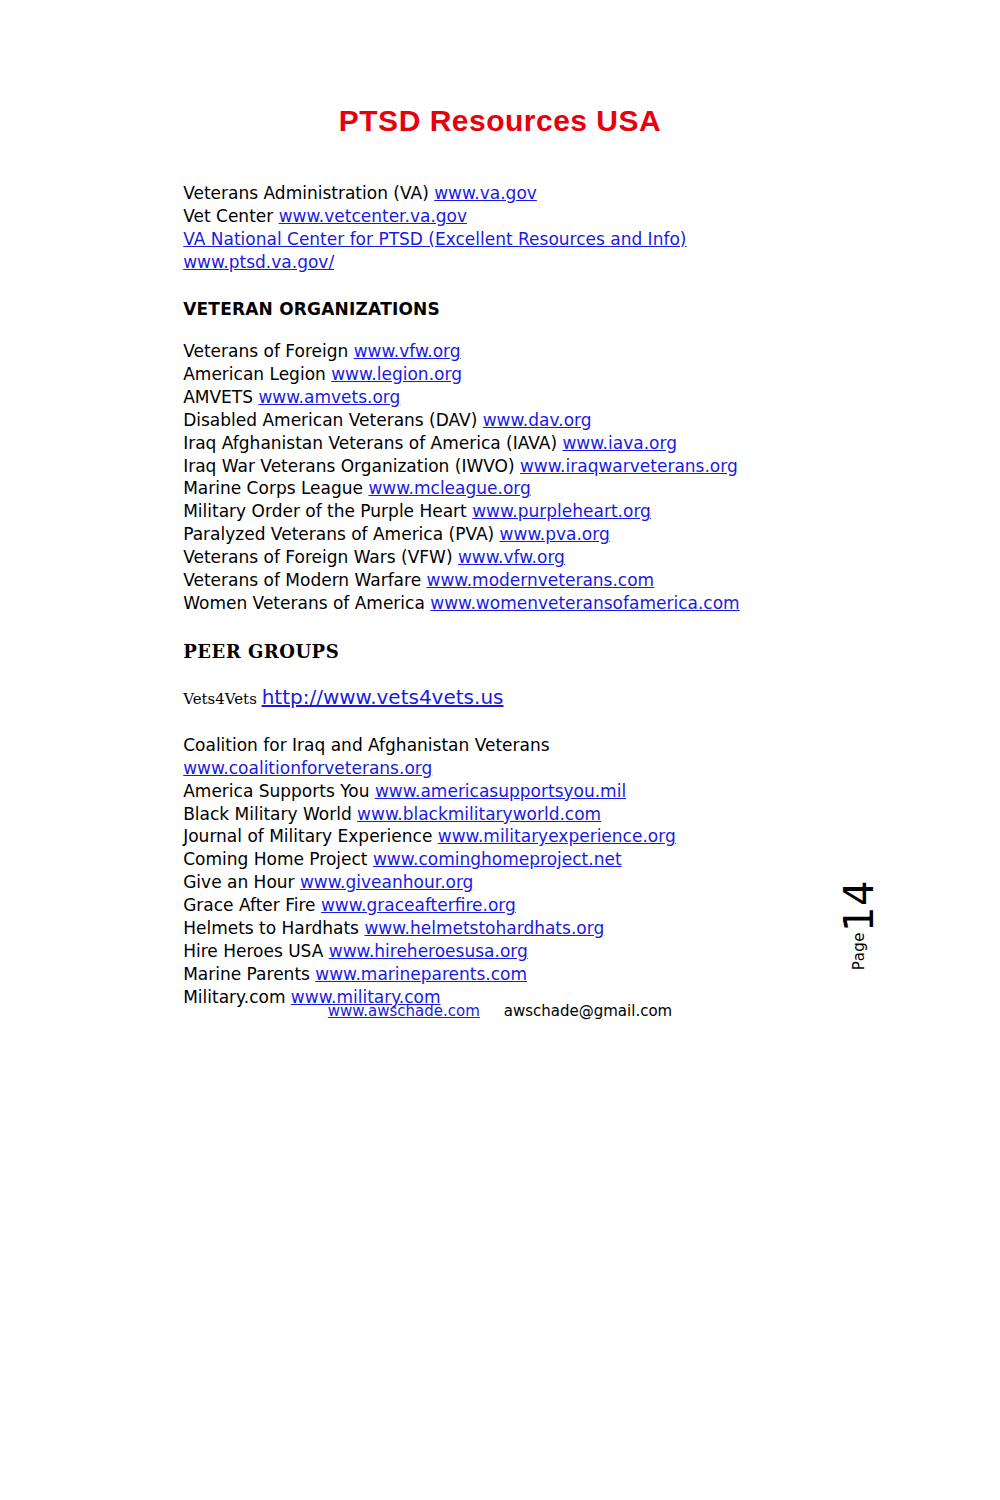PTSD Resources USA
Veterans Administration (VA) www.va.gov
Vet Center www.vetcenter.va.gov
VA National Center for PTSD (Excellent Resources and Info)
www.ptsd.va.gov/
VETERAN ORGANIZATIONS
Veterans of Foreign www.vfw.org
American Legion www.legion.org
AMVETS www.amvets.org
Disabled American Veterans (DAV) www.dav.org
Iraq Afghanistan Veterans of America (IAVA) www.iava.org
Iraq War Veterans Organization (IWVO) www.iraqwarveterans.org
Marine Corps League www.mcleague.org
Military Order of the Purple Heart www.purpleheart.org
Paralyzed Veterans of America (PVA) www.pva.org
Veterans of Foreign Wars (VFW) www.vfw.org
Veterans of Modern Warfare www.modernveterans.com
Women Veterans of America www.womenveteransofamerica.com
PEER GROUPS
Vets4Vets http://www.vets4vets.us
Coalition for Iraq and Afghanistan Veterans
www.coalitionforveterans.org
America Supports You www.americasupportsyou.mil
Black Military World www.blackmilitaryworld.com
Journal of Military Experience www.militaryexperience.org
Coming Home Project www.cominghomeproject.net
Give an Hour www.giveanhour.org
Grace After Fire www.graceafterfire.org
Helmets to Hardhats www.helmetstohardhats.org
Hire Heroes USA www.hireheroesusa.org
Marine Parents www.marineparents.com
Military.com www.military.com
Page14
www.awschade.comawschade@gmail.com